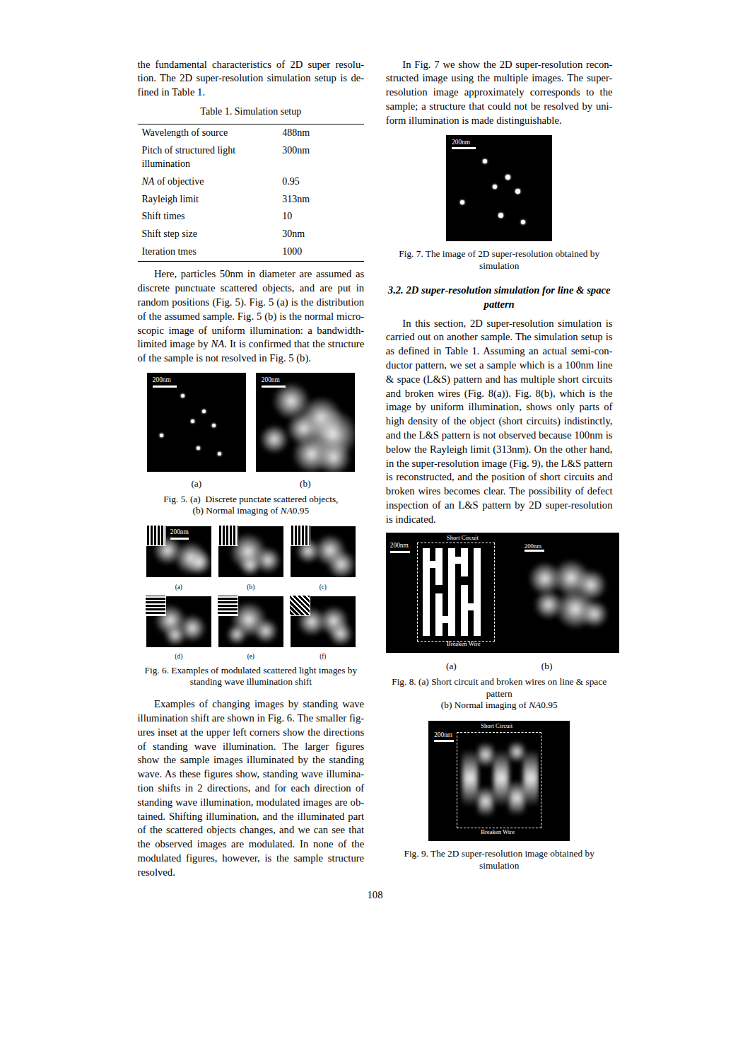the fundamental characteristics of 2D super resolution. The 2D super-resolution simulation setup is defined in Table 1.
Table 1. Simulation setup
| Wavelength of source | 488nm |
| Pitch of structured light illumination | 300nm |
| NA of objective | 0.95 |
| Rayleigh limit | 313nm |
| Shift times | 10 |
| Shift step size | 30nm |
| Iteration tmes | 1000 |
Here, particles 50nm in diameter are assumed as discrete punctuate scattered objects, and are put in random positions (Fig. 5). Fig. 5 (a) is the distribution of the assumed sample. Fig. 5 (b) is the normal microscopic image of uniform illumination: a bandwidth-limited image by NA. It is confirmed that the structure of the sample is not resolved in Fig. 5 (b).
200nm
(a)
200nm
(b)
Fig. 5. (a) Discrete punctate scattered objects,
(b) Normal imaging of NA0.95
200nm
(a)
(b)
(c)
(d)
(e)
(f)
Fig. 6. Examples of modulated scattered light images by standing wave illumination shift
Examples of changing images by standing wave illumination shift are shown in Fig. 6. The smaller figures inset at the upper left corners show the directions of standing wave illumination. The larger figures show the sample images illuminated by the standing wave. As these figures show, standing wave illumination shifts in 2 directions, and for each direction of standing wave illumination, modulated images are obtained. Shifting illumination, and the illuminated part of the scattered objects changes, and we can see that the observed images are modulated. In none of the modulated figures, however, is the sample structure resolved.
In Fig. 7 we show the 2D super-resolution reconstructed image using the multiple images. The super-resolution image approximately corresponds to the sample; a structure that could not be resolved by uniform illumination is made distinguishable.
200nm
Fig. 7. The image of 2D super-resolution obtained by simulation
3.2. 2D super-resolution simulation for line & space pattern
In this section, 2D super-resolution simulation is carried out on another sample. The simulation setup is as defined in Table 1. Assuming an actual semi-conductor pattern, we set a sample which is a 100nm line & space (L&S) pattern and has multiple short circuits and broken wires (Fig. 8(a)). Fig. 8(b), which is the image by uniform illumination, shows only parts of high density of the object (short circuits) indistinctly, and the L&S pattern is not observed because 100nm is below the Rayleigh limit (313nm). On the other hand, in the super-resolution image (Fig. 9), the L&S pattern is reconstructed, and the position of short circuits and broken wires becomes clear. The possibility of defect inspection of an L&S pattern by 2D super-resolution is indicated.
200nm
Short Circuit
Breaken Wire
200nm
(a)
(b)
Fig. 8. (a) Short circuit and broken wires on line & space pattern
(b) Normal imaging of NA0.95
200nm
Short Circuit
Breaken Wire
Fig. 9. The 2D super-resolution image obtained by simulation
108